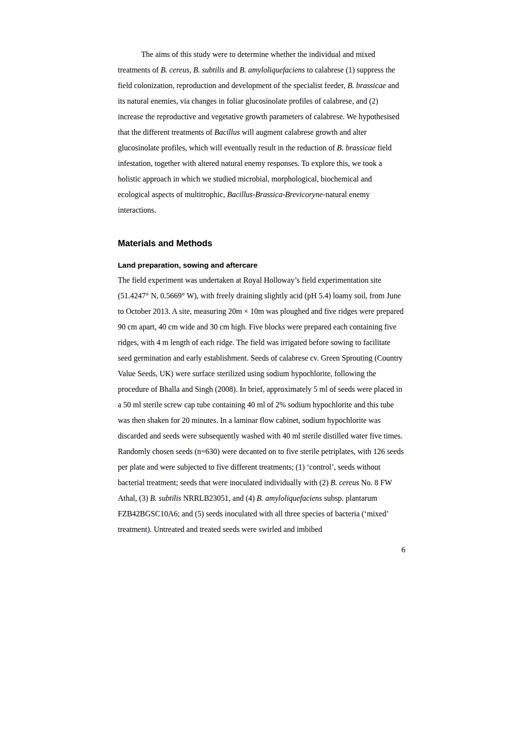The aims of this study were to determine whether the individual and mixed treatments of B. cereus, B. subtilis and B. amyloliquefaciens to calabrese (1) suppress the field colonization, reproduction and development of the specialist feeder, B. brassicae and its natural enemies, via changes in foliar glucosinolate profiles of calabrese, and (2) increase the reproductive and vegetative growth parameters of calabrese. We hypothesised that the different treatments of Bacillus will augment calabrese growth and alter glucosinolate profiles, which will eventually result in the reduction of B. brassicae field infestation, together with altered natural enemy responses. To explore this, we took a holistic approach in which we studied microbial, morphological, biochemical and ecological aspects of multitrophic, Bacillus-Brassica-Brevicoryne-natural enemy interactions.
Materials and Methods
Land preparation, sowing and aftercare
The field experiment was undertaken at Royal Holloway’s field experimentation site (51.4247° N, 0.5669° W), with freely draining slightly acid (pH 5.4) loamy soil, from June to October 2013. A site, measuring 20m × 10m was ploughed and five ridges were prepared 90 cm apart, 40 cm wide and 30 cm high. Five blocks were prepared each containing five ridges, with 4 m length of each ridge. The field was irrigated before sowing to facilitate seed germination and early establishment. Seeds of calabrese cv. Green Sprouting (Country Value Seeds, UK) were surface sterilized using sodium hypochlorite, following the procedure of Bhalla and Singh (2008). In brief, approximately 5 ml of seeds were placed in a 50 ml sterile screw cap tube containing 40 ml of 2% sodium hypochlorite and this tube was then shaken for 20 minutes. In a laminar flow cabinet, sodium hypochlorite was discarded and seeds were subsequently washed with 40 ml sterile distilled water five times. Randomly chosen seeds (n=630) were decanted on to five sterile petriplates, with 126 seeds per plate and were subjected to five different treatments; (1) ‘control’, seeds without bacterial treatment; seeds that were inoculated individually with (2) B. cereus No. 8 FW Athal, (3) B. subtilis NRRLB23051, and (4) B. amyloliquefaciens subsp. plantarum FZB42BGSC10A6; and (5) seeds inoculated with all three species of bacteria (‘mixed’ treatment). Untreated and treated seeds were swirled and imbibed
6